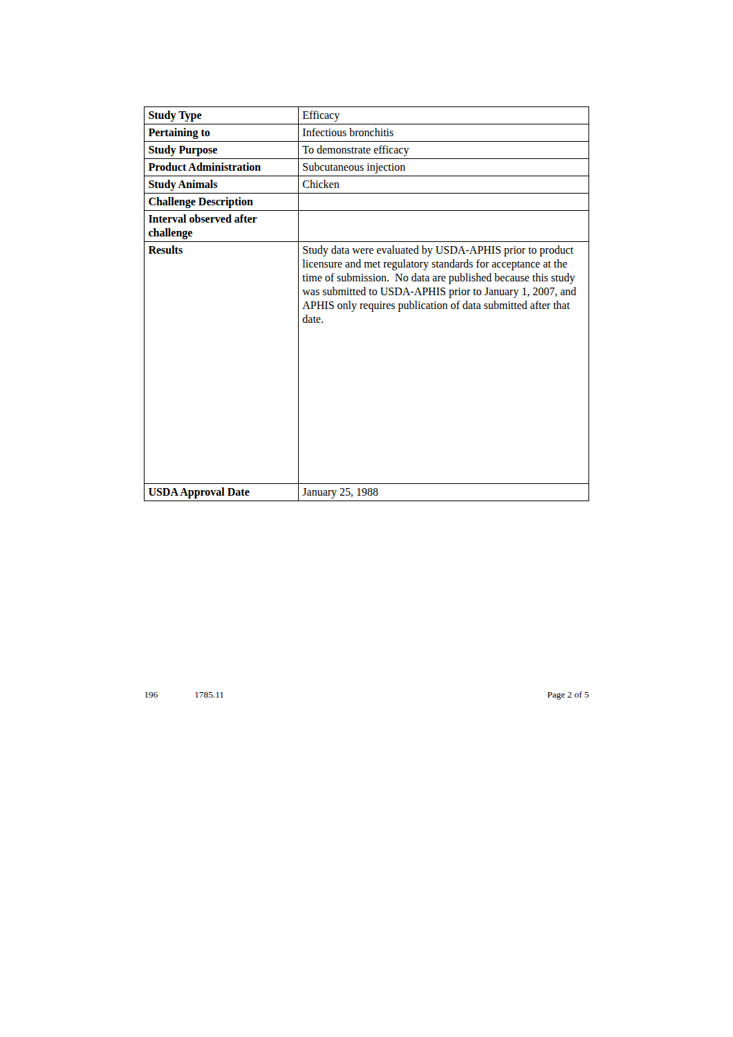| Study Type | Efficacy |
| Pertaining to | Infectious bronchitis |
| Study Purpose | To demonstrate efficacy |
| Product Administration | Subcutaneous injection |
| Study Animals | Chicken |
| Challenge Description | |
| Interval observed after challenge | |
| Results | Study data were evaluated by USDA-APHIS prior to product licensure and met regulatory standards for acceptance at the time of submission. No data are published because this study was submitted to USDA-APHIS prior to January 1, 2007, and APHIS only requires publication of data submitted after that date. |
| USDA Approval Date | January 25, 1988 |
1961785.11
Page 2 of 5